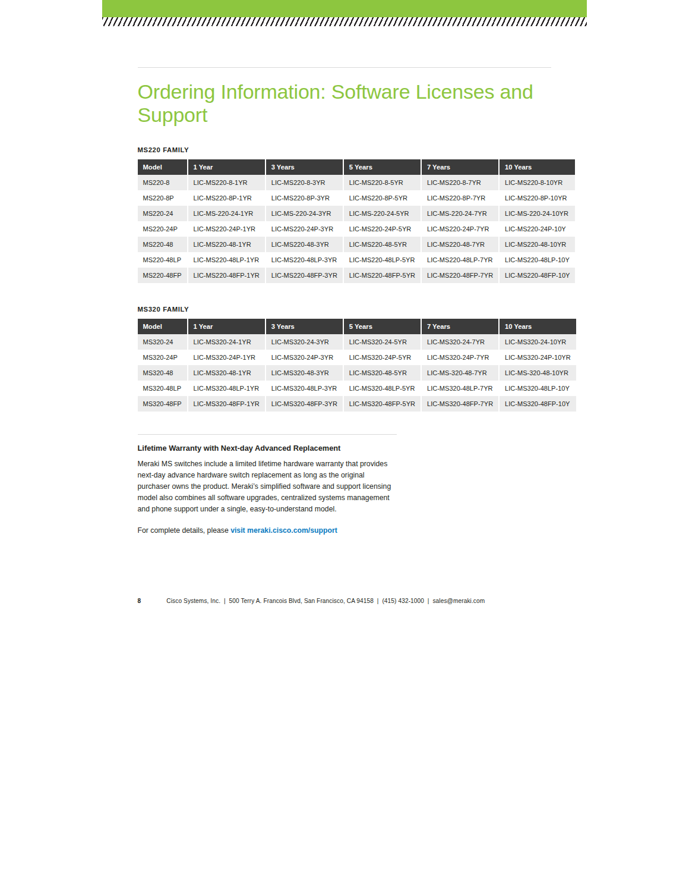Ordering Information: Software Licenses and Support
MS220 FAMILY
| Model | 1 Year | 3 Years | 5 Years | 7 Years | 10 Years |
| --- | --- | --- | --- | --- | --- |
| MS220-8 | LIC-MS220-8-1YR | LIC-MS220-8-3YR | LIC-MS220-8-5YR | LIC-MS220-8-7YR | LIC-MS220-8-10YR |
| MS220-8P | LIC-MS220-8P-1YR | LIC-MS220-8P-3YR | LIC-MS220-8P-5YR | LIC-MS220-8P-7YR | LIC-MS220-8P-10YR |
| MS220-24 | LIC-MS-220-24-1YR | LIC-MS-220-24-3YR | LIC-MS-220-24-5YR | LIC-MS-220-24-7YR | LIC-MS-220-24-10YR |
| MS220-24P | LIC-MS220-24P-1YR | LIC-MS220-24P-3YR | LIC-MS220-24P-5YR | LIC-MS220-24P-7YR | LIC-MS220-24P-10Y |
| MS220-48 | LIC-MS220-48-1YR | LIC-MS220-48-3YR | LIC-MS220-48-5YR | LIC-MS220-48-7YR | LIC-MS220-48-10YR |
| MS220-48LP | LIC-MS220-48LP-1YR | LIC-MS220-48LP-3YR | LIC-MS220-48LP-5YR | LIC-MS220-48LP-7YR | LIC-MS220-48LP-10Y |
| MS220-48FP | LIC-MS220-48FP-1YR | LIC-MS220-48FP-3YR | LIC-MS220-48FP-5YR | LIC-MS220-48FP-7YR | LIC-MS220-48FP-10Y |
MS320 FAMILY
| Model | 1 Year | 3 Years | 5 Years | 7 Years | 10 Years |
| --- | --- | --- | --- | --- | --- |
| MS320-24 | LIC-MS320-24-1YR | LIC-MS320-24-3YR | LIC-MS320-24-5YR | LIC-MS320-24-7YR | LIC-MS320-24-10YR |
| MS320-24P | LIC-MS320-24P-1YR | LIC-MS320-24P-3YR | LIC-MS320-24P-5YR | LIC-MS320-24P-7YR | LIC-MS320-24P-10YR |
| MS320-48 | LIC-MS320-48-1YR | LIC-MS320-48-3YR | LIC-MS320-48-5YR | LIC-MS-320-48-7YR | LIC-MS-320-48-10YR |
| MS320-48LP | LIC-MS320-48LP-1YR | LIC-MS320-48LP-3YR | LIC-MS320-48LP-5YR | LIC-MS320-48LP-7YR | LIC-MS320-48LP-10Y |
| MS320-48FP | LIC-MS320-48FP-1YR | LIC-MS320-48FP-3YR | LIC-MS320-48FP-5YR | LIC-MS320-48FP-7YR | LIC-MS320-48FP-10Y |
Lifetime Warranty with Next-day Advanced Replacement
Meraki MS switches include a limited lifetime hardware warranty that provides next-day advance hardware switch replacement as long as the original purchaser owns the product. Meraki’s simplified software and support licensing model also combines all software upgrades, centralized systems management and phone support under a single, easy-to-understand model.
For complete details, please visit meraki.cisco.com/support
8 Cisco Systems, Inc. | 500 Terry A. Francois Blvd, San Francisco, CA 94158 | (415) 432-1000 | sales@meraki.com